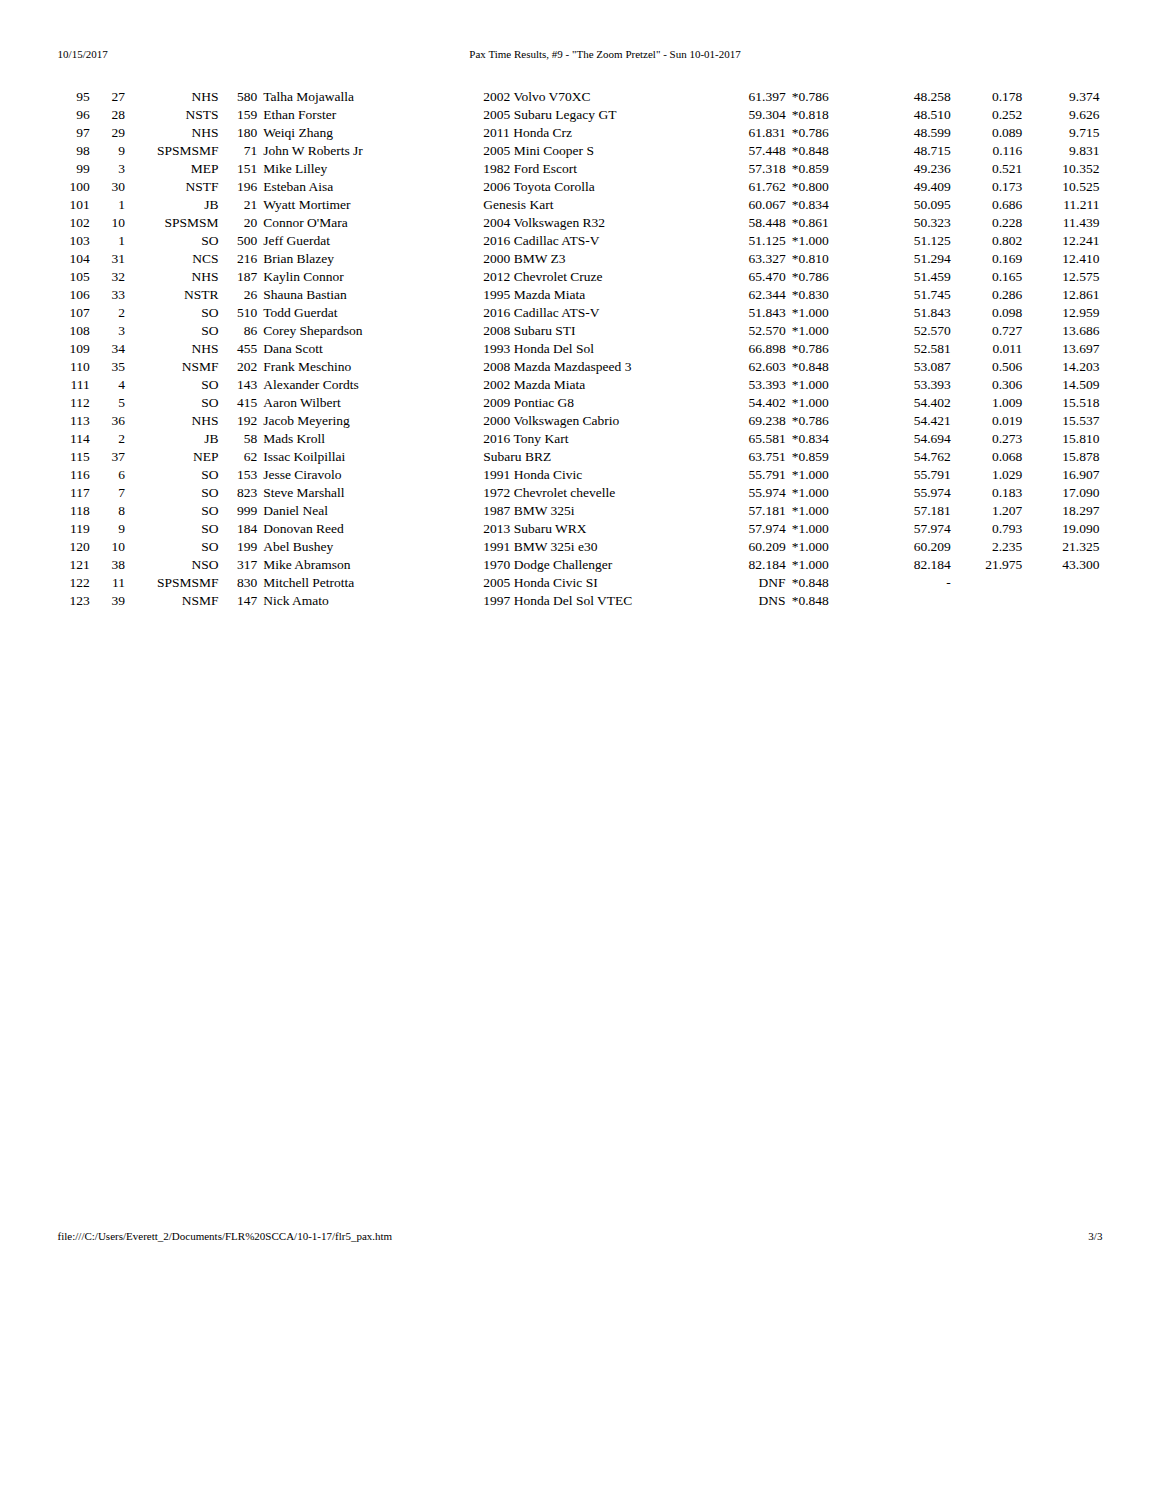10/15/2017
Pax Time Results, #9 - "The Zoom Pretzel" - Sun 10-01-2017
| 95 | 27 | NHS | 580 | Talha Mojawalla | 2002 Volvo V70XC | 61.397 | *0.786 | 48.258 | 0.178 | 9.374 |
| 96 | 28 | NSTS | 159 | Ethan Forster | 2005 Subaru Legacy GT | 59.304 | *0.818 | 48.510 | 0.252 | 9.626 |
| 97 | 29 | NHS | 180 | Weiqi Zhang | 2011 Honda Crz | 61.831 | *0.786 | 48.599 | 0.089 | 9.715 |
| 98 | 9 | SPSMSMF | 71 | John W Roberts Jr | 2005 Mini Cooper S | 57.448 | *0.848 | 48.715 | 0.116 | 9.831 |
| 99 | 3 | MEP | 151 | Mike Lilley | 1982 Ford Escort | 57.318 | *0.859 | 49.236 | 0.521 | 10.352 |
| 100 | 30 | NSTF | 196 | Esteban Aisa | 2006 Toyota Corolla | 61.762 | *0.800 | 49.409 | 0.173 | 10.525 |
| 101 | 1 | JB | 21 | Wyatt Mortimer | Genesis Kart | 60.067 | *0.834 | 50.095 | 0.686 | 11.211 |
| 102 | 10 | SPSMSM | 20 | Connor O'Mara | 2004 Volkswagen R32 | 58.448 | *0.861 | 50.323 | 0.228 | 11.439 |
| 103 | 1 | SO | 500 | Jeff Guerdat | 2016 Cadillac ATS-V | 51.125 | *1.000 | 51.125 | 0.802 | 12.241 |
| 104 | 31 | NCS | 216 | Brian Blazey | 2000 BMW Z3 | 63.327 | *0.810 | 51.294 | 0.169 | 12.410 |
| 105 | 32 | NHS | 187 | Kaylin Connor | 2012 Chevrolet Cruze | 65.470 | *0.786 | 51.459 | 0.165 | 12.575 |
| 106 | 33 | NSTR | 26 | Shauna Bastian | 1995 Mazda Miata | 62.344 | *0.830 | 51.745 | 0.286 | 12.861 |
| 107 | 2 | SO | 510 | Todd Guerdat | 2016 Cadillac ATS-V | 51.843 | *1.000 | 51.843 | 0.098 | 12.959 |
| 108 | 3 | SO | 86 | Corey Shepardson | 2008 Subaru STI | 52.570 | *1.000 | 52.570 | 0.727 | 13.686 |
| 109 | 34 | NHS | 455 | Dana Scott | 1993 Honda Del Sol | 66.898 | *0.786 | 52.581 | 0.011 | 13.697 |
| 110 | 35 | NSMF | 202 | Frank Meschino | 2008 Mazda Mazdaspeed 3 | 62.603 | *0.848 | 53.087 | 0.506 | 14.203 |
| 111 | 4 | SO | 143 | Alexander Cordts | 2002 Mazda Miata | 53.393 | *1.000 | 53.393 | 0.306 | 14.509 |
| 112 | 5 | SO | 415 | Aaron Wilbert | 2009 Pontiac G8 | 54.402 | *1.000 | 54.402 | 1.009 | 15.518 |
| 113 | 36 | NHS | 192 | Jacob Meyering | 2000 Volkswagen Cabrio | 69.238 | *0.786 | 54.421 | 0.019 | 15.537 |
| 114 | 2 | JB | 58 | Mads Kroll | 2016 Tony Kart | 65.581 | *0.834 | 54.694 | 0.273 | 15.810 |
| 115 | 37 | NEP | 62 | Issac Koilpillai | Subaru BRZ | 63.751 | *0.859 | 54.762 | 0.068 | 15.878 |
| 116 | 6 | SO | 153 | Jesse Ciravolo | 1991 Honda Civic | 55.791 | *1.000 | 55.791 | 1.029 | 16.907 |
| 117 | 7 | SO | 823 | Steve Marshall | 1972 Chevrolet chevelle | 55.974 | *1.000 | 55.974 | 0.183 | 17.090 |
| 118 | 8 | SO | 999 | Daniel Neal | 1987 BMW 325i | 57.181 | *1.000 | 57.181 | 1.207 | 18.297 |
| 119 | 9 | SO | 184 | Donovan Reed | 2013 Subaru WRX | 57.974 | *1.000 | 57.974 | 0.793 | 19.090 |
| 120 | 10 | SO | 199 | Abel Bushey | 1991 BMW 325i e30 | 60.209 | *1.000 | 60.209 | 2.235 | 21.325 |
| 121 | 38 | NSO | 317 | Mike Abramson | 1970 Dodge Challenger | 82.184 | *1.000 | 82.184 | 21.975 | 43.300 |
| 122 | 11 | SPSMSMF | 830 | Mitchell Petrotta | 2005 Honda Civic SI | DNF | *0.848 | - | | |
| 123 | 39 | NSMF | 147 | Nick Amato | 1997 Honda Del Sol VTEC | DNS | *0.848 | | | |
file:///C:/Users/Everett_2/Documents/FLR%20SCCA/10-1-17/flr5_pax.htm
3/3